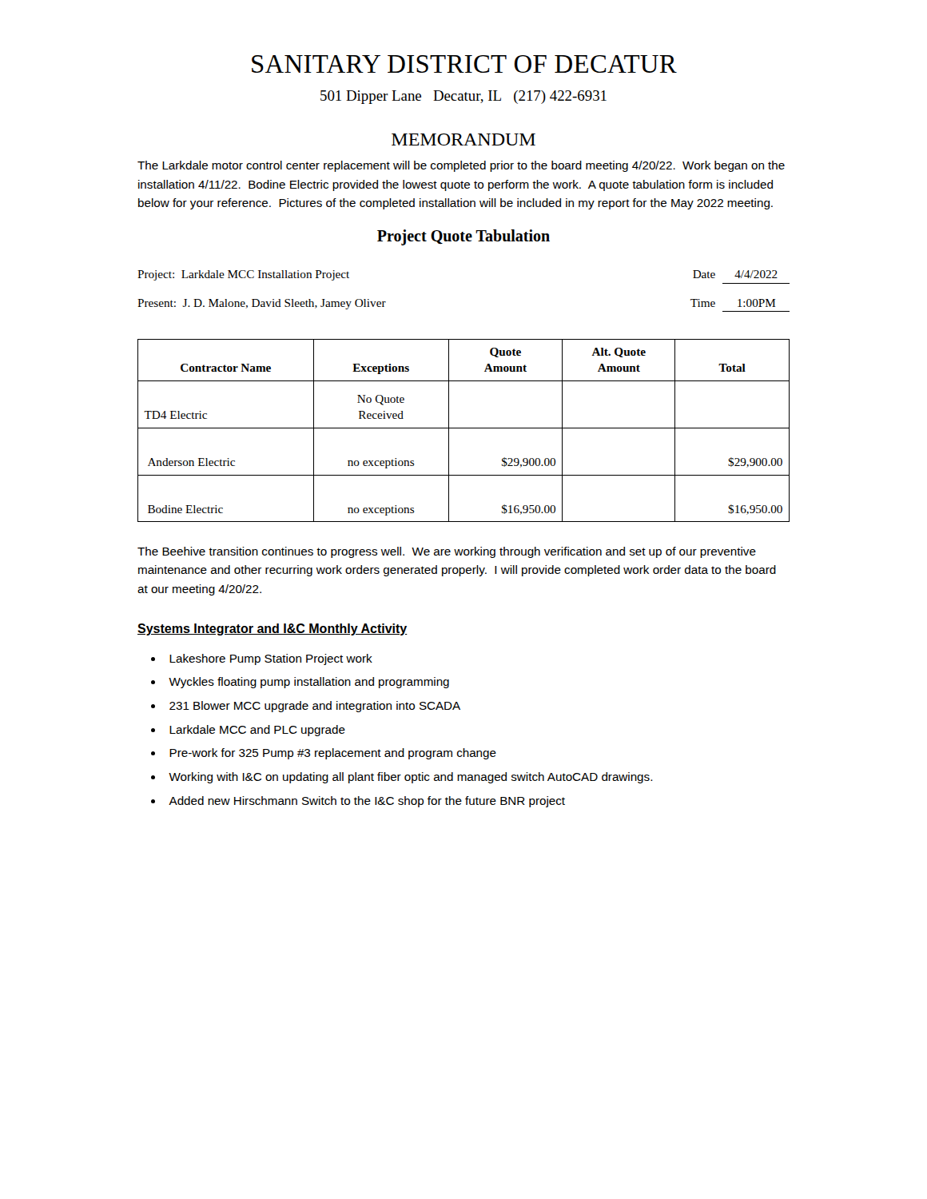SANITARY DISTRICT OF DECATUR
501 Dipper Lane Decatur, IL (217) 422-6931
MEMORANDUM
The Larkdale motor control center replacement will be completed prior to the board meeting 4/20/22. Work began on the installation 4/11/22. Bodine Electric provided the lowest quote to perform the work. A quote tabulation form is included below for your reference. Pictures of the completed installation will be included in my report for the May 2022 meeting.
Project Quote Tabulation
Project: Larkdale MCC Installation Project
Date 4/4/2022
Present: J. D. Malone, David Sleeth, Jamey Oliver
Time 1:00PM
| Contractor Name | Exceptions | Quote Amount | Alt. Quote Amount | Total |
| --- | --- | --- | --- | --- |
| TD4 Electric | No Quote Received | | | |
| Anderson Electric | no exceptions | $29,900.00 | | $29,900.00 |
| Bodine Electric | no exceptions | $16,950.00 | | $16,950.00 |
The Beehive transition continues to progress well. We are working through verification and set up of our preventive maintenance and other recurring work orders generated properly. I will provide completed work order data to the board at our meeting 4/20/22.
Systems Integrator and I&C Monthly Activity
Lakeshore Pump Station Project work
Wyckles floating pump installation and programming
231 Blower MCC upgrade and integration into SCADA
Larkdale MCC and PLC upgrade
Pre-work for 325 Pump #3 replacement and program change
Working with I&C on updating all plant fiber optic and managed switch AutoCAD drawings.
Added new Hirschmann Switch to the I&C shop for the future BNR project